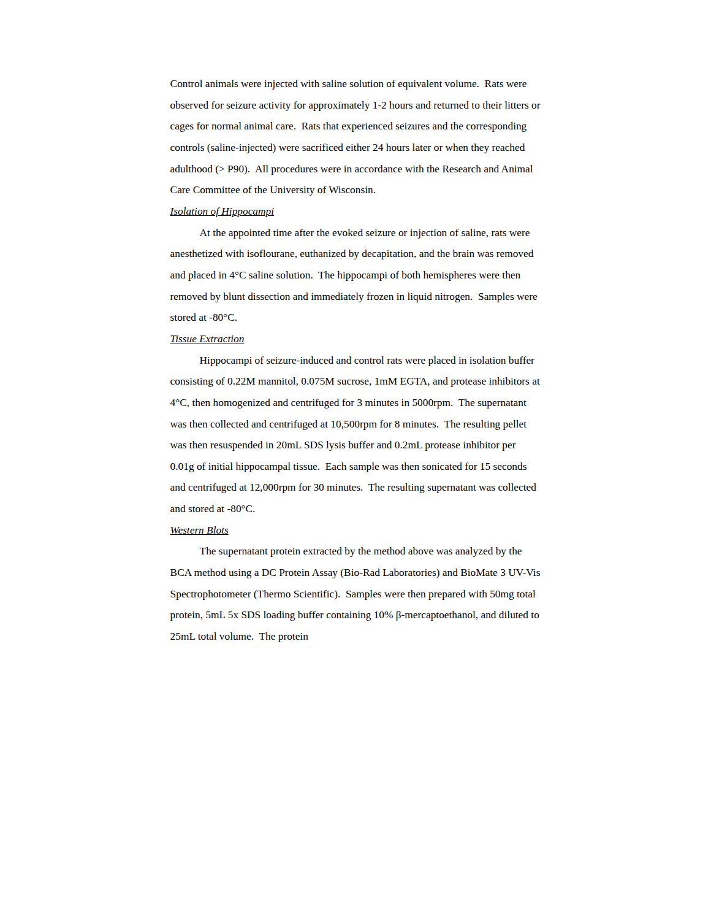Control animals were injected with saline solution of equivalent volume. Rats were observed for seizure activity for approximately 1-2 hours and returned to their litters or cages for normal animal care. Rats that experienced seizures and the corresponding controls (saline-injected) were sacrificed either 24 hours later or when they reached adulthood (> P90). All procedures were in accordance with the Research and Animal Care Committee of the University of Wisconsin.
Isolation of Hippocampi
At the appointed time after the evoked seizure or injection of saline, rats were anesthetized with isoflourane, euthanized by decapitation, and the brain was removed and placed in 4°C saline solution. The hippocampi of both hemispheres were then removed by blunt dissection and immediately frozen in liquid nitrogen. Samples were stored at -80°C.
Tissue Extraction
Hippocampi of seizure-induced and control rats were placed in isolation buffer consisting of 0.22M mannitol, 0.075M sucrose, 1mM EGTA, and protease inhibitors at 4°C, then homogenized and centrifuged for 3 minutes in 5000rpm. The supernatant was then collected and centrifuged at 10,500rpm for 8 minutes. The resulting pellet was then resuspended in 20m L SDS lysis buffer and 0.2m L protease inhibitor per 0.01g of initial hippocampal tissue. Each sample was then sonicated for 15 seconds and centrifuged at 12,000rpm for 30 minutes. The resulting supernatant was collected and stored at -80°C.
Western Blots
The supernatant protein extracted by the method above was analyzed by the BCA method using a DC Protein Assay (Bio-Rad Laboratories) and BioMate 3 UV-Vis Spectrophotometer (Thermo Scientific). Samples were then prepared with 50mg total protein, 5m L 5x SDS loading buffer containing 10% β-mercaptoethanol, and diluted to 25m L total volume. The protein